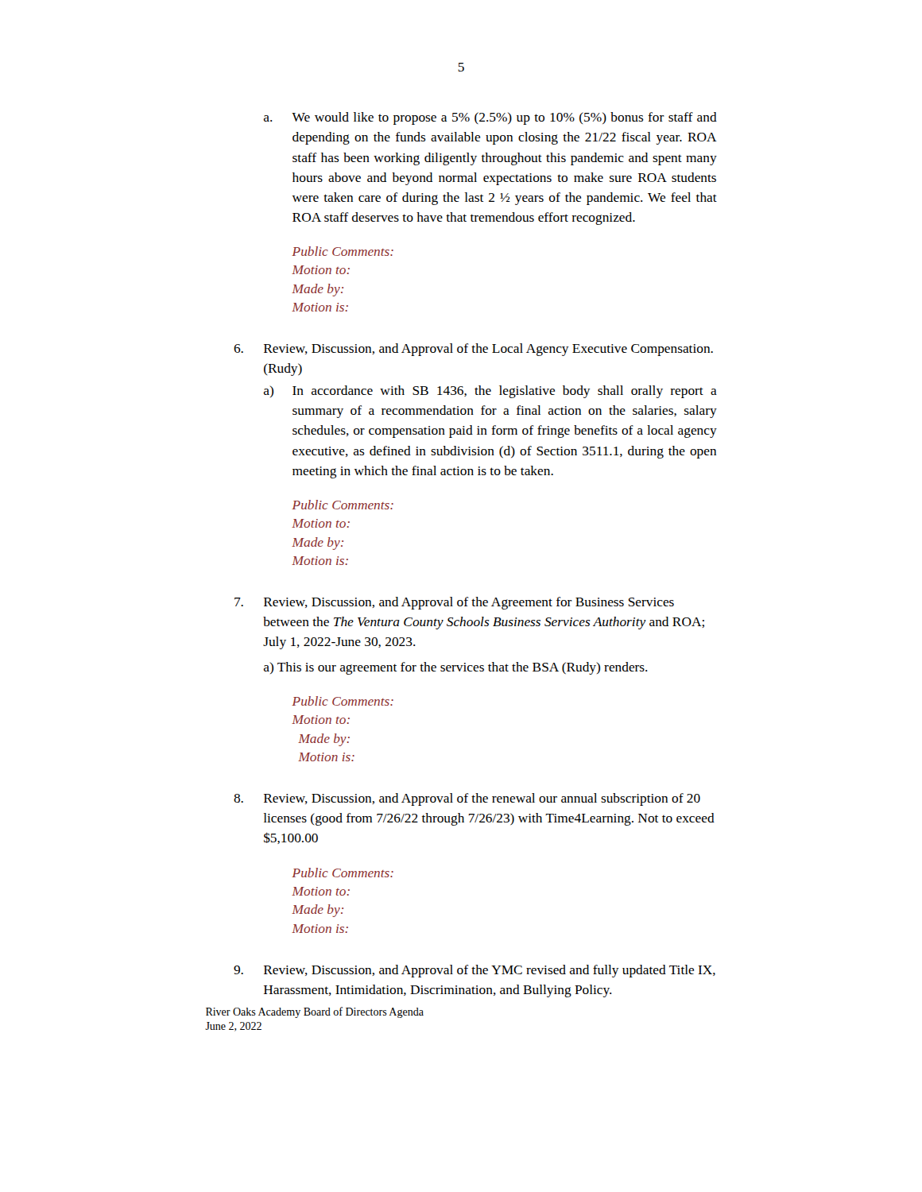5
a. We would like to propose a 5% (2.5%) up to 10% (5%) bonus for staff and depending on the funds available upon closing the 21/22 fiscal year. ROA staff has been working diligently throughout this pandemic and spent many hours above and beyond normal expectations to make sure ROA students were taken care of during the last 2 ½ years of the pandemic. We feel that ROA staff deserves to have that tremendous effort recognized.
Public Comments:
Motion to:
Made by:
Motion is:
6.
Review, Discussion, and Approval of the Local Agency Executive Compensation. (Rudy)
a) In accordance with SB 1436, the legislative body shall orally report a summary of a recommendation for a final action on the salaries, salary schedules, or compensation paid in form of fringe benefits of a local agency executive, as defined in subdivision (d) of Section 3511.1, during the open meeting in which the final action is to be taken.
Public Comments:
Motion to:
Made by:
Motion is:
7.
Review, Discussion, and Approval of the Agreement for Business Services between the The Ventura County Schools Business Services Authority and ROA; July 1, 2022-June 30, 2023.
a) This is our agreement for the services that the BSA (Rudy) renders.
Public Comments:
Motion to:
Made by:
Motion is:
8.
Review, Discussion, and Approval of the renewal our annual subscription of 20 licenses (good from 7/26/22 through 7/26/23) with Time4Learning. Not to exceed $5,100.00
Public Comments:
Motion to:
Made by:
Motion is:
9.
Review, Discussion, and Approval of the YMC revised and fully updated Title IX, Harassment, Intimidation, Discrimination, and Bullying Policy.
River Oaks Academy Board of Directors Agenda
June 2, 2022